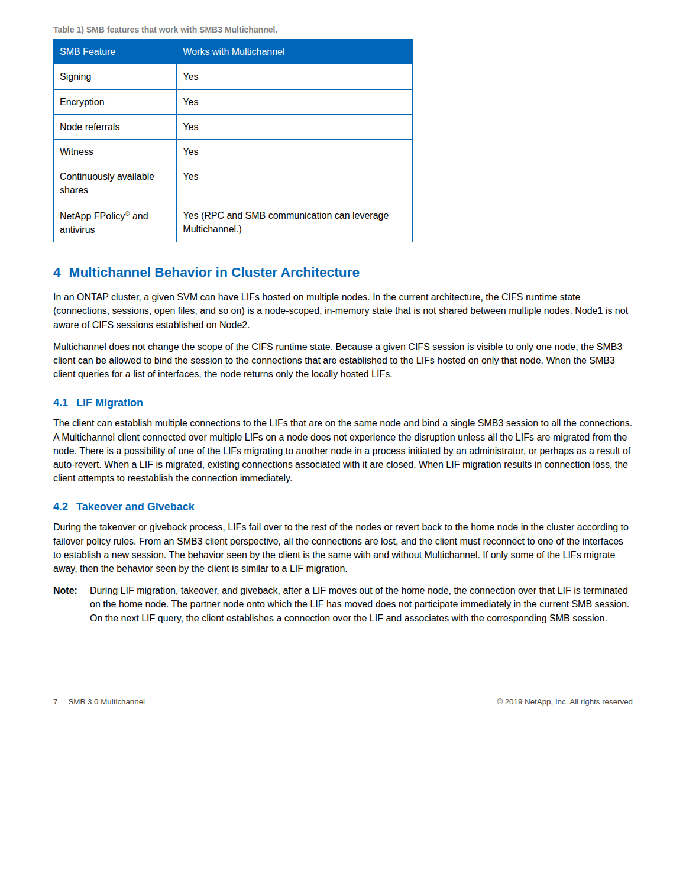Table 1) SMB features that work with SMB3 Multichannel.
| SMB Feature | Works with Multichannel |
| --- | --- |
| Signing | Yes |
| Encryption | Yes |
| Node referrals | Yes |
| Witness | Yes |
| Continuously available shares | Yes |
| NetApp FPolicy ® and antivirus | Yes (RPC and SMB communication can leverage Multichannel.) |
4 Multichannel Behavior in Cluster Architecture
In an ONTAP cluster, a given SVM can have LIFs hosted on multiple nodes. In the current architecture, the CIFS runtime state (connections, sessions, open files, and so on) is a node-scoped, in-memory state that is not shared between multiple nodes. Node1 is not aware of CIFS sessions established on Node2.
Multichannel does not change the scope of the CIFS runtime state. Because a given CIFS session is visible to only one node, the SMB3 client can be allowed to bind the session to the connections that are established to the LIFs hosted on only that node. When the SMB3 client queries for a list of interfaces, the node returns only the locally hosted LIFs.
4.1 LIF Migration
The client can establish multiple connections to the LIFs that are on the same node and bind a single SMB3 session to all the connections. A Multichannel client connected over multiple LIFs on a node does not experience the disruption unless all the LIFs are migrated from the node. There is a possibility of one of the LIFs migrating to another node in a process initiated by an administrator, or perhaps as a result of auto-revert. When a LIF is migrated, existing connections associated with it are closed. When LIF migration results in connection loss, the client attempts to reestablish the connection immediately.
4.2 Takeover and Giveback
During the takeover or giveback process, LIFs fail over to the rest of the nodes or revert back to the home node in the cluster according to failover policy rules. From an SMB3 client perspective, all the connections are lost, and the client must reconnect to one of the interfaces to establish a new session. The behavior seen by the client is the same with and without Multichannel. If only some of the LIFs migrate away, then the behavior seen by the client is similar to a LIF migration.
Note:
During LIF migration, takeover, and giveback, after a LIF moves out of the home node, the connection over that LIF is terminated on the home node. The partner node onto which the LIF has moved does not participate immediately in the current SMB session. On the next LIF query, the client establishes a connection over the LIF and associates with the corresponding SMB session.
7 SMB 3.0 Multichannel
© 2019 NetApp, Inc. All rights reserved